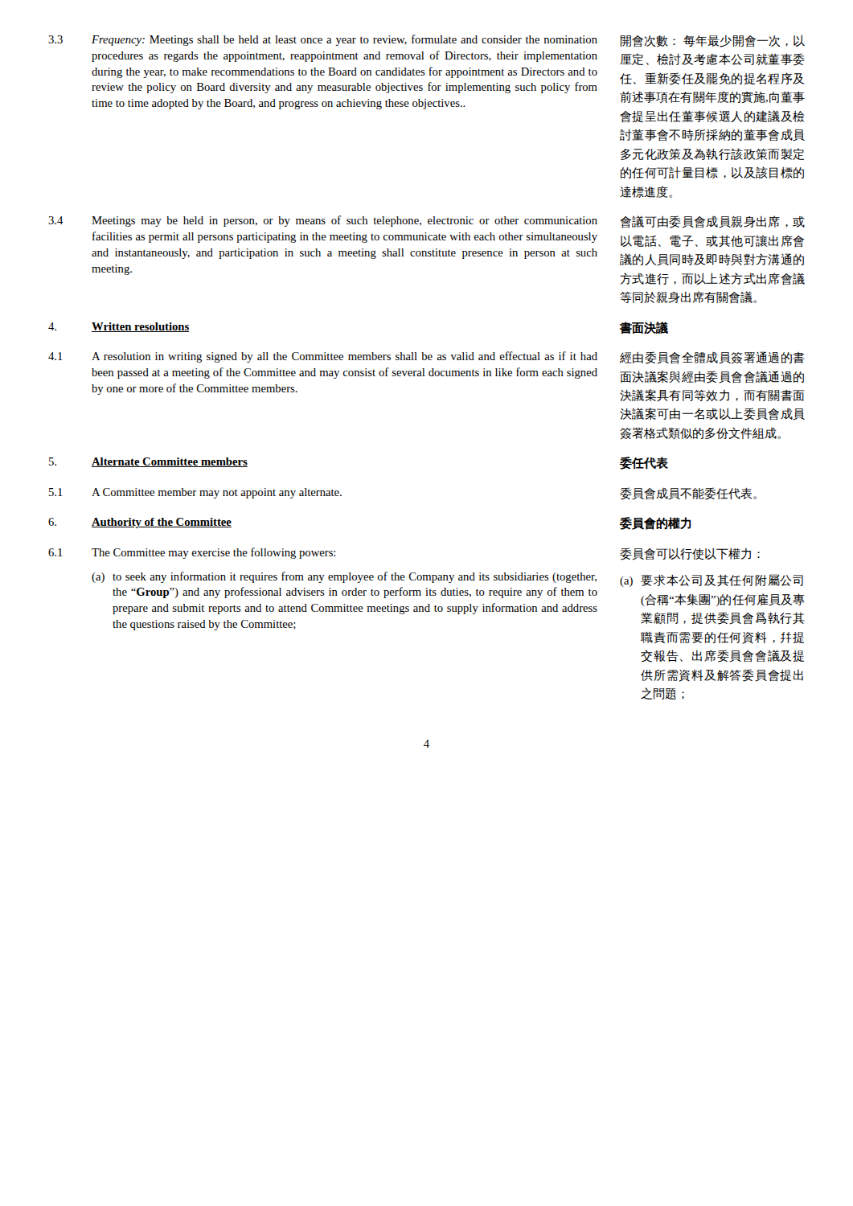3.3
Frequency: Meetings shall be held at least once a year to review, formulate and consider the nomination procedures as regards the appointment, reappointment and removal of Directors, their implementation during the year, to make recommendations to the Board on candidates for appointment as Directors and to review the policy on Board diversity and any measurable objectives for implementing such policy from time to time adopted by the Board, and progress on achieving these objectives..
開會次數： 每年最少開會一次，以厘定、檢討及考慮本公司就董事委任、重新委任及罷免的提名程序及前述事項在有關年度的實施,向董事會提呈出任董事候選人的建議及檢討董事會不時所採納的董事會成員多元化政策及為執行該政策而製定的任何可計量目標，以及該目標的達標進度。
3.4
Meetings may be held in person, or by means of such telephone, electronic or other communication facilities as permit all persons participating in the meeting to communicate with each other simultaneously and instantaneously, and participation in such a meeting shall constitute presence in person at such meeting.
會議可由委員會成員親身出席，或以電話、電子、或其他可讓出席會議的人員同時及即時與對方溝通的方式進行，而以上述方式出席會議等同於親身出席有關會議。
4.
Written resolutions
書面決議
4.1
A resolution in writing signed by all the Committee members shall be as valid and effectual as if it had been passed at a meeting of the Committee and may consist of several documents in like form each signed by one or more of the Committee members.
經由委員會全體成員簽署通過的書面決議案與經由委員會會議通過的決議案具有同等效力，而有關書面決議案可由一名或以上委員會成員簽署格式類似的多份文件組成。
5.
Alternate Committee members
委任代表
5.1
A Committee member may not appoint any alternate.
委員會成員不能委任代表。
6.
Authority of the Committee
委員會的權力
6.1
The Committee may exercise the following powers:
(a)
to seek any information it requires from any employee of the Company and its subsidiaries (together, the “Group”) and any professional advisers in order to perform its duties, to require any of them to prepare and submit reports and to attend Committee meetings and to supply information and address the questions raised by the Committee;
委員會可以行使以下權力：
(a)
要求本公司及其任何附屬公司(合稱“本集團”)的任何雇員及專業顧問，提供委員會爲執行其職責而需要的任何資料，幷提交報告、出席委員會會議及提供所需資料及解答委員會提出之問題；
4